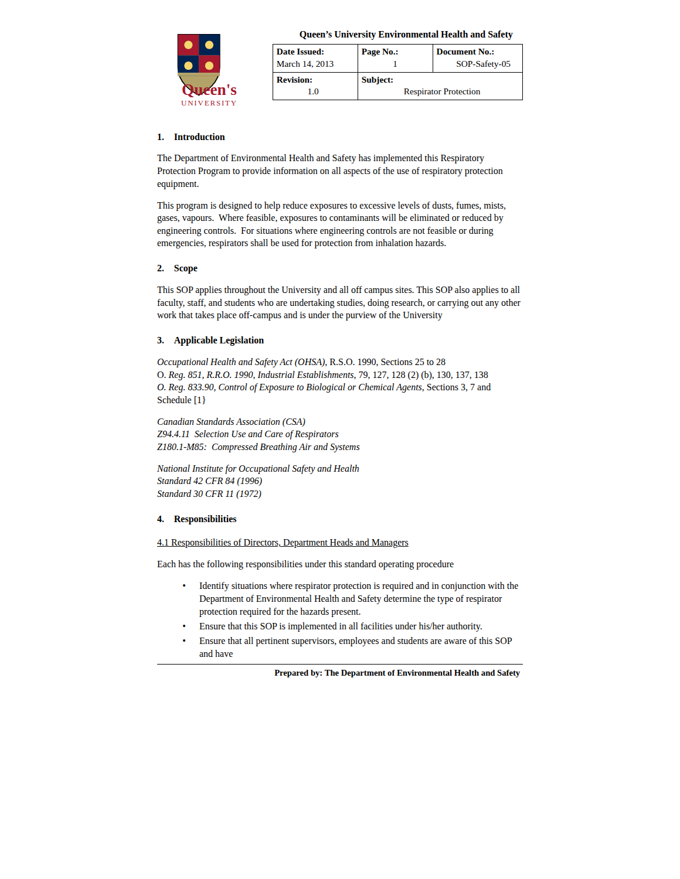Queen’s University Environmental Health and Safety
| Date Issued: March 14, 2013 | Page No.: 1 | Document No.: SOP-Safety-05 |
| Revision: 1.0 | Subject: Respirator Protection |
1. Introduction
The Department of Environmental Health and Safety has implemented this Respiratory Protection Program to provide information on all aspects of the use of respiratory protection equipment.
This program is designed to help reduce exposures to excessive levels of dusts, fumes, mists, gases, vapours. Where feasible, exposures to contaminants will be eliminated or reduced by engineering controls. For situations where engineering controls are not feasible or during emergencies, respirators shall be used for protection from inhalation hazards.
2. Scope
This SOP applies throughout the University and all off campus sites. This SOP also applies to all faculty, staff, and students who are undertaking studies, doing research, or carrying out any other work that takes place off-campus and is under the purview of the University
3. Applicable Legislation
Occupational Health and Safety Act (OHSA), R.S.O. 1990, Sections 25 to 28
O. Reg. 851, R.R.O. 1990, Industrial Establishments, 79, 127, 128 (2) (b), 130, 137, 138
O. Reg. 833.90, Control of Exposure to Biological or Chemical Agents, Sections 3, 7 and Schedule [1}
Canadian Standards Association (CSA)
Z94.4.11 Selection Use and Care of Respirators
Z180.1-M85: Compressed Breathing Air and Systems
National Institute for Occupational Safety and Health
Standard 42 CFR 84 (1996)
Standard 30 CFR 11 (1972)
4. Responsibilities
4.1 Responsibilities of Directors, Department Heads and Managers
Each has the following responsibilities under this standard operating procedure
Identify situations where respirator protection is required and in conjunction with the Department of Environmental Health and Safety determine the type of respirator protection required for the hazards present.
Ensure that this SOP is implemented in all facilities under his/her authority.
Ensure that all pertinent supervisors, employees and students are aware of this SOP and have
Prepared by: The Department of Environmental Health and Safety